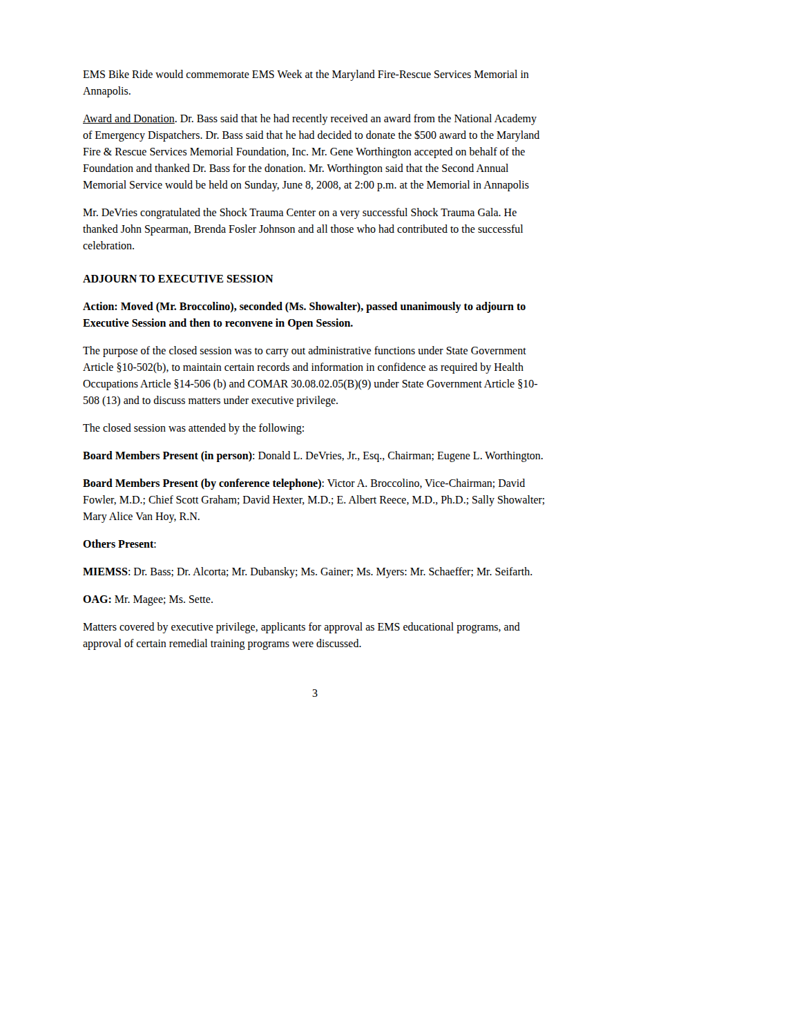EMS Bike Ride would commemorate EMS Week at the Maryland Fire-Rescue Services Memorial in Annapolis.
Award and Donation. Dr. Bass said that he had recently received an award from the National Academy of Emergency Dispatchers. Dr. Bass said that he had decided to donate the $500 award to the Maryland Fire & Rescue Services Memorial Foundation, Inc. Mr. Gene Worthington accepted on behalf of the Foundation and thanked Dr. Bass for the donation. Mr. Worthington said that the Second Annual Memorial Service would be held on Sunday, June 8, 2008, at 2:00 p.m. at the Memorial in Annapolis
Mr. DeVries congratulated the Shock Trauma Center on a very successful Shock Trauma Gala. He thanked John Spearman, Brenda Fosler Johnson and all those who had contributed to the successful celebration.
Adjourn to Executive Session
Action: Moved (Mr. Broccolino), seconded (Ms. Showalter), passed unanimously to adjourn to Executive Session and then to reconvene in Open Session.
The purpose of the closed session was to carry out administrative functions under State Government Article §10-502(b), to maintain certain records and information in confidence as required by Health Occupations Article §14-506 (b) and COMAR 30.08.02.05(B)(9) under State Government Article §10-508 (13) and to discuss matters under executive privilege.
The closed session was attended by the following:
Board Members Present (in person): Donald L. DeVries, Jr., Esq., Chairman; Eugene L. Worthington.
Board Members Present (by conference telephone): Victor A. Broccolino, Vice-Chairman; David Fowler, M.D.; Chief Scott Graham; David Hexter, M.D.; E. Albert Reece, M.D., Ph.D.; Sally Showalter; Mary Alice Van Hoy, R.N.
Others Present:
MIEMSS: Dr. Bass; Dr. Alcorta; Mr. Dubansky; Ms. Gainer; Ms. Myers: Mr. Schaeffer; Mr. Seifarth.
OAG: Mr. Magee; Ms. Sette.
Matters covered by executive privilege, applicants for approval as EMS educational programs, and approval of certain remedial training programs were discussed.
3